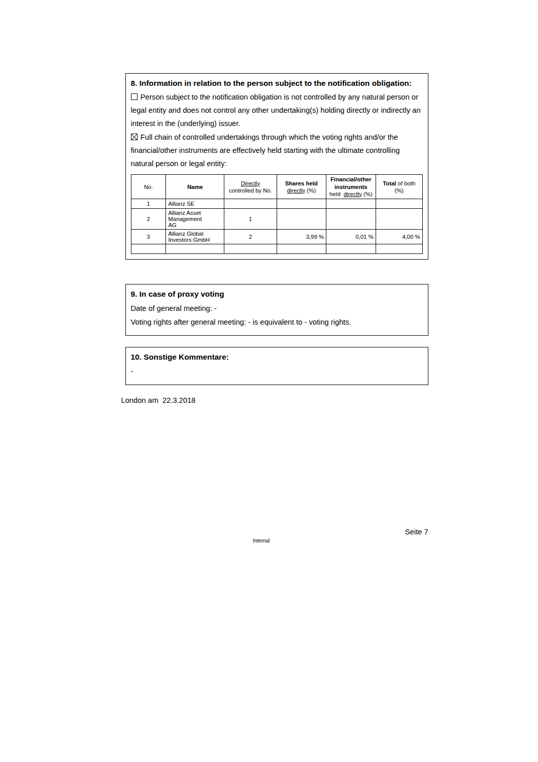8. Information in relation to the person subject to the notification obligation:
Person subject to the notification obligation is not controlled by any natural person or legal entity and does not control any other undertaking(s) holding directly or indirectly an interest in the (underlying) issuer.
Full chain of controlled undertakings through which the voting rights and/or the financial/other instruments are effectively held starting with the ultimate controlling natural person or legal entity:
| No. | Name | Directly controlled by No. | Shares held directly (%) | Financial/other instruments held directly (%) | Total of both (%) |
| --- | --- | --- | --- | --- | --- |
| 1 | Allianz SE | | | | |
| 2 | Allianz Asset Management AG | 1 | | | |
| 3 | Allianz Global Investors GmbH | 2 | 3,99 % | 0,01 % | 4,00 % |
9. In case of proxy voting
Date of general meeting: -
Voting rights after general meeting: - is equivalent to - voting rights.
10. Sonstige Kommentare:
-
London am 22.3.2018
Seite 7
Internal